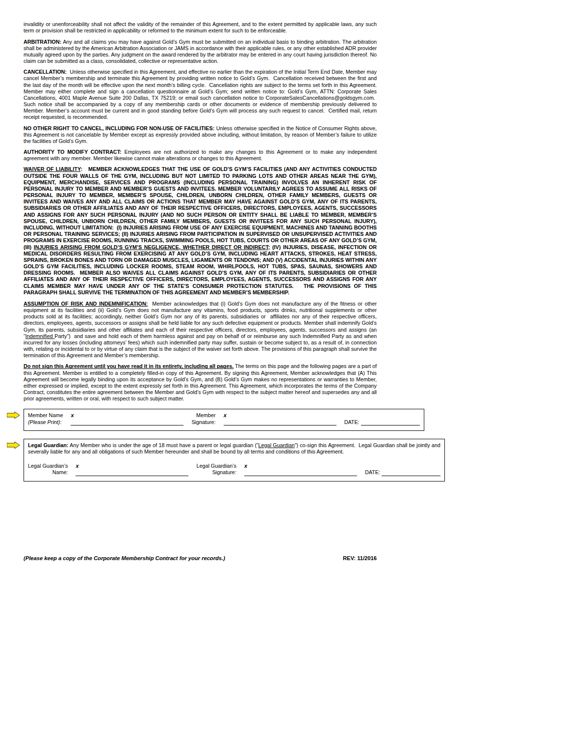invalidity or unenforceability shall not affect the validity of the remainder of this Agreement, and to the extent permitted by applicable laws, any such term or provision shall be restricted in applicability or reformed to the minimum extent for such to be enforceable.
ARBITRATION: Any and all claims you may have against Gold’s Gym must be submitted on an individual basis to binding arbitration. The arbitration shall be administered by the American Arbitration Association or JAMS in accordance with their applicable rules, or any other established ADR provider mutually agreed upon by the parties. Any judgment on the award rendered by the arbitrator may be entered in any court having jurisdiction thereof. No claim can be submitted as a class, consolidated, collective or representative action.
CANCELLATION: Unless otherwise specified in this Agreement, and effective no earlier than the expiration of the Initial Term End Date, Member may cancel Member’s membership and terminate this Agreement by providing written notice to Gold’s Gym. Cancellation received between the first and the last day of the month will be effective upon the next month’s billing cycle. Cancellation rights are subject to the terms set forth in this Agreement. Member may either complete and sign a cancellation questionnaire at Gold’s Gym; send written notice to: Gold’s Gym, ATTN: Corporate Sales Cancellations, 4001 Maple Avenue Suite 200 Dallas, TX 75219; or email such cancellation notice to CorporateSalesCancellations@goldsgym.com. Such notice shall be accompanied by a copy of any membership cards or other documents or evidence of membership previously delivered to Member. Member’s account must be current and in good standing before Gold’s Gym will process any such request to cancel. Certified mail, return receipt requested, is recommended.
NO OTHER RIGHT TO CANCEL, INCLUDING FOR NON-USE OF FACILITIES: Unless otherwise specified in the Notice of Consumer Rights above, this Agreement is not cancelable by Member except as expressly provided above including, without limitation, by reason of Member’s failure to utilize the facilities of Gold’s Gym.
AUTHORITY TO MODIFY CONTRACT: Employees are not authorized to make any changes to this Agreement or to make any independent agreement with any member. Member likewise cannot make alterations or changes to this Agreement.
WAIVER OF LIABILITY: MEMBER ACKNOWLEDGES THAT THE USE OF GOLD’S GYM’S FACILITIES (AND ANY ACTIVITIES CONDUCTED OUTSIDE THE FOUR WALLS OF THE GYM, INCLUDING BUT NOT LIMITED TO PARKING LOTS AND OTHER AREAS NEAR THE GYM), EQUIPMENT, MERCHANDISE, SERVICES AND PROGRAMS (INCLUDING PERSONAL TRAINING) INVOLVES AN INHERENT RISK OF PERSONAL INJURY TO MEMBER AND MEMBER’S GUESTS AND INVITEES. MEMBER VOLUNTARILY AGREES TO ASSUME ALL RISKS OF PERSONAL INJURY TO MEMBER, MEMBER’S SPOUSE, CHILDREN, UNBORN CHILDREN, OTHER FAMILY MEMBERS, GUESTS OR INVITEES AND WAIVES ANY AND ALL CLAIMS OR ACTIONS THAT MEMBER MAY HAVE AGAINST GOLD’S GYM, ANY OF ITS PARENTS, SUBSIDIARIES OR OTHER AFFILIATES AND ANY OF THEIR RESPECTIVE OFFICERS, DIRECTORS, EMPLOYEES, AGENTS, SUCCESSORS AND ASSIGNS FOR ANY SUCH PERSONAL INJURY (AND NO SUCH PERSON OR ENTITY SHALL BE LIABLE TO MEMBER, MEMBER’S SPOUSE, CHILDREN, UNBORN CHILDREN, OTHER FAMILY MEMBERS, GUESTS OR INVITEES FOR ANY SUCH PERSONAL INJURY), INCLUDING, WITHOUT LIMITATION: (I) INJURIES ARISING FROM USE OF ANY EXERCISE EQUIPMENT, MACHINES AND TANNING BOOTHS OR PERSONAL TRAINING SERVICES; (II) INJURIES ARISING FROM PARTICIPATION IN SUPERVISED OR UNSUPERVISED ACTIVITIES AND PROGRAMS IN EXERCISE ROOMS, RUNNING TRACKS, SWIMMING POOLS, HOT TUBS, COURTS OR OTHER AREAS OF ANY GOLD’S GYM, (III) INJURIES ARISING FROM GOLD’S GYM’S NEGLIGENCE, WHETHER DIRECT OR INDIRECT; (IV) INJURIES, DISEASE, INFECTION OR MEDICAL DISORDERS RESULTING FROM EXERCISING AT ANY GOLD’S GYM, INCLUDING HEART ATTACKS, STROKES, HEAT STRESS, SPRAINS, BROKEN BONES AND TORN OR DAMAGED MUSCLES, LIGAMENTS OR TENDONS; AND (V) ACCIDENTAL INJURIES WITHIN ANY GOLD’S GYM FACILITIES, INCLUDING LOCKER ROOMS, STEAM ROOM, WHIRLPOOLS, HOT TUBS, SPAS, SAUNAS, SHOWERS AND DRESSING ROOMS. MEMBER ALSO WAIVES ALL CLAIMS AGAINST GOLD’S GYM, ANY OF ITS PARENTS, SUBSIDIARIES OR OTHER AFFILIATES AND ANY OF THEIR RESPECTIVE OFFICERS, DIRECTORS, EMPLOYEES, AGENTS, SUCCESSORS AND ASSIGNS FOR ANY CLAIMS MEMBER MAY HAVE UNDER ANY OF THE STATE’S CONSUMER PROTECTION STATUTES. THE PROVISIONS OF THIS PARAGRAPH SHALL SURVIVE THE TERMINATION OF THIS AGREEMENT AND MEMBER’S MEMBERSHIP.
ASSUMPTION OF RISK AND INDEMNIFICATION: Member acknowledges that (i) Gold’s Gym does not manufacture any of the fitness or other equipment at its facilities and (ii) Gold’s Gym does not manufacture any vitamins, food products, sports drinks, nutritional supplements or other products sold at its facilities; accordingly, neither Gold’s Gym nor any of its parents, subsidiaries or affiliates nor any of their respective officers, directors, employees, agents, successors or assigns shall be held liable for any such defective equipment or products. Member shall indemnify Gold’s Gym, its parents, subsidiaries and other affiliates and each of their respective officers, directors, employees, agents, successors and assigns (an “Indemnified Party”) and save and hold each of them harmless against and pay on behalf of or reimburse any such Indemnified Party as and when incurred for any losses (including attorneys’ fees) which such indemnified party may suffer, sustain or become subject to, as a result of, in connection with, relating or incidental to or by virtue of any claim that is the subject of the waiver set forth above. The provisions of this paragraph shall survive the termination of this Agreement and Member’s membership.
Do not sign this Agreement until you have read it in its entirety, including all pages. The terms on this page and the following pages are a part of this Agreement. Member is entitled to a completely filled-in copy of this Agreement. By signing this Agreement, Member acknowledges that (A) This Agreement will become legally binding upon its acceptance by Gold’s Gym, and (B) Gold’s Gym makes no representations or warranties to Member, either expressed or implied, except to the extent expressly set forth in this Agreement. This Agreement, which incorporates the terms of the Company Contract, constitutes the entire agreement between the Member and Gold’s Gym with respect to the subject matter hereof and supersedes any and all prior agreements, written or oral, with respect to such subject matter.
| Member Name (Please Print) : | x | Member Signature: | x | DATE: |
| Legal Guardian: Any Member who is under the age of 18 must have a parent or legal guardian (“ Legal Guardian ”) co-sign this Agreement. Legal Guardian shall be jointly and severally liable for any and all obligations of such Member hereunder and shall be bound by all terms and conditions of this Agreement. |
| Legal Guardian’s Name: | x | Legal Guardian’s Signature: | x | DATE: |
(Please keep a copy of the Corporate Membership Contract for your records.)
REV: 11/2016